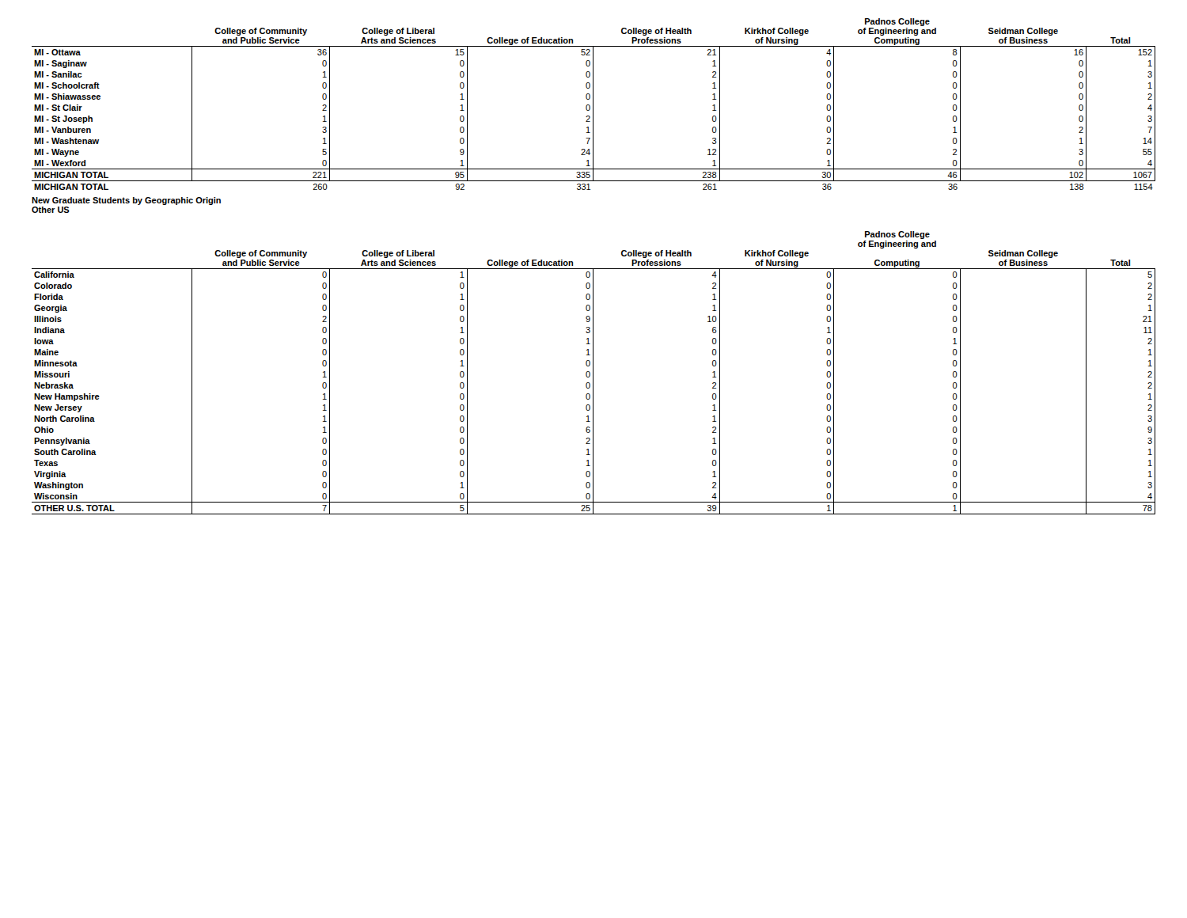| | College of Community and Public Service | College of Liberal Arts and Sciences | College of Education | College of Health Professions | Kirkhof College of Nursing | Padnos College of Engineering and Computing | Seidman College of Business | Total |
| --- | --- | --- | --- | --- | --- | --- | --- | --- |
| MI - Ottawa | 36 | 15 | 52 | 21 | 4 | 8 | 16 | 152 |
| MI - Saginaw | 0 | 0 | 0 | 1 | 0 | 0 | 0 | 1 |
| MI - Sanilac | 1 | 0 | 0 | 2 | 0 | 0 | 0 | 3 |
| MI - Schoolcraft | 0 | 0 | 0 | 1 | 0 | 0 | 0 | 1 |
| MI - Shiawassee | 0 | 1 | 0 | 1 | 0 | 0 | 0 | 2 |
| MI - St Clair | 2 | 1 | 0 | 1 | 0 | 0 | 0 | 4 |
| MI - St Joseph | 1 | 0 | 2 | 0 | 0 | 0 | 0 | 3 |
| MI - Vanburen | 3 | 0 | 1 | 0 | 0 | 1 | 2 | 7 |
| MI - Washtenaw | 1 | 0 | 7 | 3 | 2 | 0 | 1 | 14 |
| MI - Wayne | 5 | 9 | 24 | 12 | 0 | 2 | 3 | 55 |
| MI - Wexford | 0 | 1 | 1 | 1 | 1 | 0 | 0 | 4 |
| MICHIGAN TOTAL | 221 | 95 | 335 | 238 | 30 | 46 | 102 | 1067 |
| MICHIGAN TOTAL | 260 | 92 | 331 | 261 | 36 | 36 | 138 | 1154 |
New Graduate Students by Geographic Origin
Other US
| | College of Community and Public Service | College of Liberal Arts and Sciences | College of Education | College of Health Professions | Kirkhof College of Nursing | Padnos College of Engineering and Computing | Seidman College of Business | Total |
| --- | --- | --- | --- | --- | --- | --- | --- | --- |
| California | 0 | 1 | 0 | 4 | 0 | 0 | | 5 |
| Colorado | 0 | 0 | 0 | 2 | 0 | 0 | | 2 |
| Florida | 0 | 1 | 0 | 1 | 0 | 0 | | 2 |
| Georgia | 0 | 0 | 0 | 1 | 0 | 0 | | 1 |
| Illinois | 2 | 0 | 9 | 10 | 0 | 0 | | 21 |
| Indiana | 0 | 1 | 3 | 6 | 1 | 0 | | 11 |
| Iowa | 0 | 0 | 1 | 0 | 0 | 1 | | 2 |
| Maine | 0 | 0 | 1 | 0 | 0 | 0 | | 1 |
| Minnesota | 0 | 1 | 0 | 0 | 0 | 0 | | 1 |
| Missouri | 1 | 0 | 0 | 1 | 0 | 0 | | 2 |
| Nebraska | 0 | 0 | 0 | 2 | 0 | 0 | | 2 |
| New Hampshire | 1 | 0 | 0 | 0 | 0 | 0 | | 1 |
| New Jersey | 1 | 0 | 0 | 1 | 0 | 0 | | 2 |
| North Carolina | 1 | 0 | 1 | 1 | 0 | 0 | | 3 |
| Ohio | 1 | 0 | 6 | 2 | 0 | 0 | | 9 |
| Pennsylvania | 0 | 0 | 2 | 1 | 0 | 0 | | 3 |
| South Carolina | 0 | 0 | 1 | 0 | 0 | 0 | | 1 |
| Texas | 0 | 0 | 1 | 0 | 0 | 0 | | 1 |
| Virginia | 0 | 0 | 0 | 1 | 0 | 0 | | 1 |
| Washington | 0 | 1 | 0 | 2 | 0 | 0 | | 3 |
| Wisconsin | 0 | 0 | 0 | 4 | 0 | 0 | | 4 |
| OTHER U.S. TOTAL | 7 | 5 | 25 | 39 | 1 | 1 | | 78 |